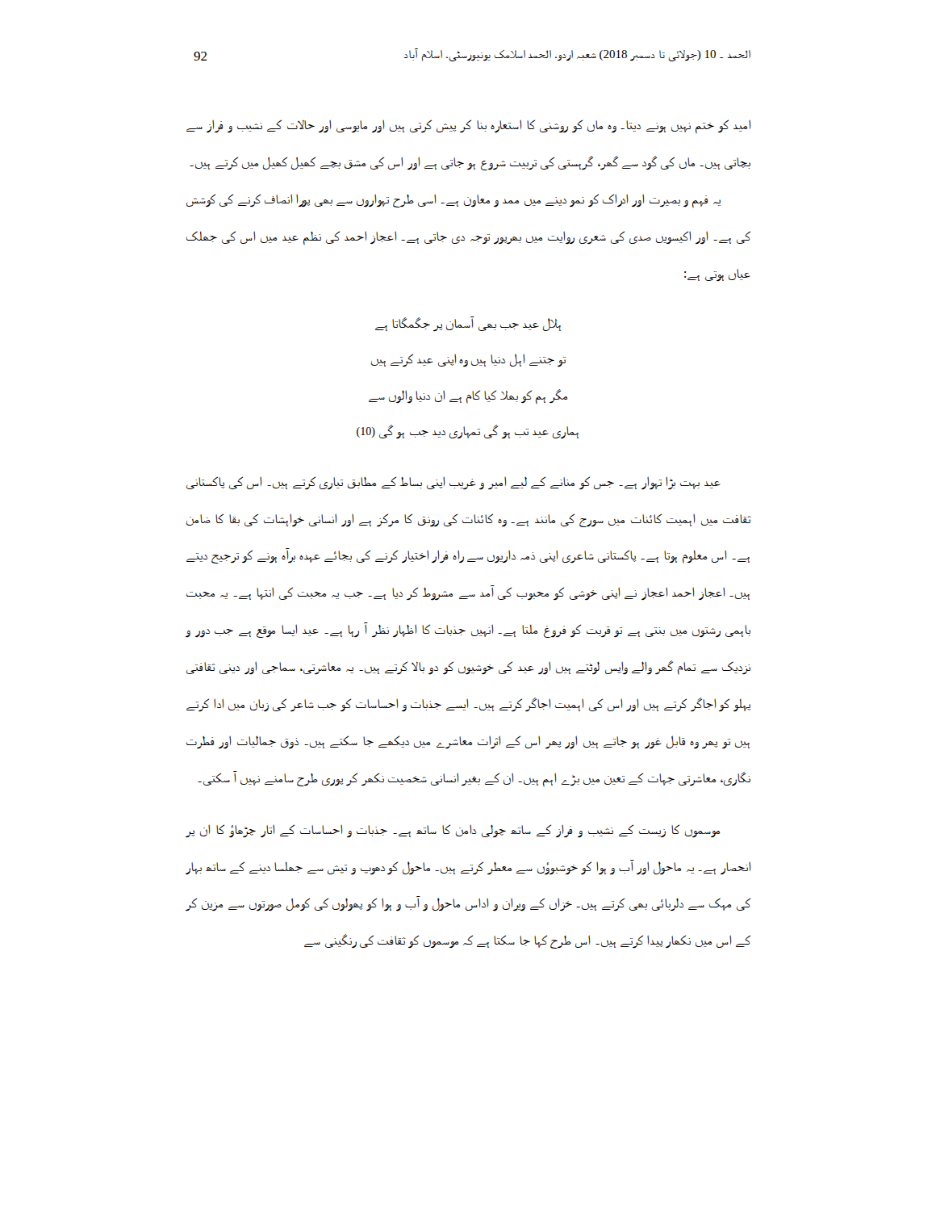الحمد ۔ 10 (جولائی تا دسمبر 2018) شعبہ اردو، الحمد اسلامک یونیورسٹی، اسلام آباد
92
امید کو ختم نہیں ہونے دیتا۔ وہ ماں کو روشنی کا استعارہ بنا کر پیش کرتی ہیں اور مایوسی اور حالات کے نشیب و فراز سے بچاتی ہیں۔ ماں کی گود سے گھر، گرہستی کی تربیت شروع ہو جاتی ہے اور اس کی مشق بچے کھیل کھیل میں کرتے ہیں۔
یہ فہم و بصیرت اور ادراک کو نمو دینے میں ممد و معاون ہے۔ اسی طرح تہواروں سے بھی پورا انصاف کرنے کی کوشش کی ہے۔ اور اکیسویں صدی کی شعری روایت میں بھرپور توجہ دی جاتی ہے۔ اعجاز احمد کی نظم عید میں اس کی جھلک عیاں ہوتی ہے:
ہلال عید جب بھی آسمان پر جگمگاتا ہے
تو جتنے اہل دنیا ہیں وہ اپنی عید کرتے ہیں
مگر ہم کو بھلا کیا کام ہے ان دنیا والوں سے
ہماری عید تب ہو گی تمہاری دید جب ہو گی (10)
عید بہت بڑا تہوار ہے۔ جس کو منانے کے لیے امیر و غریب اپنی بساط کے مطابق تیاری کرتے ہیں۔ اس کی پاکستانی ثقافت میں اہمیت کائنات میں سورج کی مانند ہے۔ وہ کائنات کی رونق کا مرکز ہے اور انسانی خواہشات کی بقا کا ضامن ہے۔ اس معلوم ہوتا ہے۔ پاکستانی شاعری اپنی ذمہ داریوں سے راہ فرار اختیار کرنے کی بجائے عہدہ برآہ ہونے کو ترجیح دیتے ہیں۔ اعجاز احمد اعجاز نے اپنی خوشی کو محبوب کی آمد سے مشروط کر دیا ہے۔ جب یہ محبت کی انتہا ہے۔ یہ محبت باہمی رشتوں میں بنتی ہے تو قربت کو فروغ ملتا ہے۔ انہیں جذبات کا اظہار نظر آ رہا ہے۔ عید ایسا موقع ہے جب دور و نزدیک سے تمام گھر والے واپس لوٹتے ہیں اور عید کی خوشیوں کو دو بالا کرتے ہیں۔ یہ معاشرتی، سماجی اور دینی ثقافتی پہلو کو اجاگر کرتے ہیں اور اس کی اہمیت اجاگر کرتے ہیں۔ ایسے جذبات و احساسات کو جب شاعر کی زبان میں ادا کرتے ہیں تو پھر وہ قابل غور ہو جاتے ہیں اور پھر اس کے اثرات معاشرے میں دیکھے جا سکتے ہیں۔ ذوق جمالیات اور فطرت نگاری، معاشرتی جہات کے تعین میں بڑے اہم ہیں۔ ان کے بغیر انسانی شخصیت نکھر کر پوری طرح سامنے نہیں آ سکتی۔
موسموں کا زیست کے نشیب و فراز کے ساتھ چولی دامن کا ساتھ ہے۔ جذبات و احساسات کے اتار چڑھاؤ کا ان پر انحصار ہے۔ یہ ماحول اور آب و ہوا کو خوشبوؤں سے معطر کرتے ہیں۔ ماحول کو دھوپ و تپش سے جھلسا دینے کے ساتھ بہار کی مہک سے دلربائی بھی کرتے ہیں۔ خزاں کے ویران و اداس ماحول و آب و ہوا کو پھولوں کی کومل صورتوں سے مزین کر کے اس میں نکھار پیدا کرتے ہیں۔ اس طرح کہا جا سکتا ہے کہ موسموں کو ثقافت کی رنگینی سے